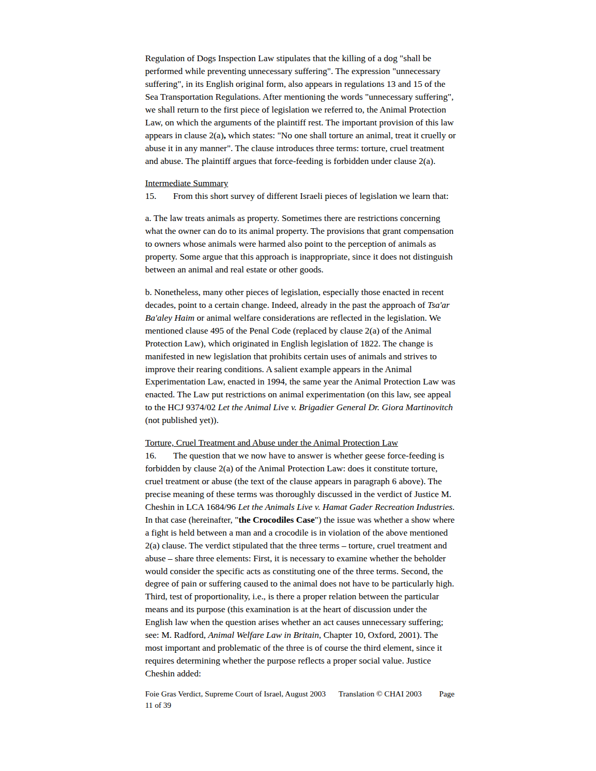Regulation of Dogs Inspection Law stipulates that the killing of a dog "shall be performed while preventing unnecessary suffering". The expression "unnecessary suffering", in its English original form, also appears in regulations 13 and 15 of the Sea Transportation Regulations. After mentioning the words "unnecessary suffering", we shall return to the first piece of legislation we referred to, the Animal Protection Law, on which the arguments of the plaintiff rest. The important provision of this law appears in clause 2(a), which states: "No one shall torture an animal, treat it cruelly or abuse it in any manner". The clause introduces three terms: torture, cruel treatment and abuse. The plaintiff argues that force-feeding is forbidden under clause 2(a).
Intermediate Summary
15. From this short survey of different Israeli pieces of legislation we learn that:
a. The law treats animals as property. Sometimes there are restrictions concerning what the owner can do to its animal property. The provisions that grant compensation to owners whose animals were harmed also point to the perception of animals as property. Some argue that this approach is inappropriate, since it does not distinguish between an animal and real estate or other goods.
b. Nonetheless, many other pieces of legislation, especially those enacted in recent decades, point to a certain change. Indeed, already in the past the approach of Tsa'ar Ba'aley Haim or animal welfare considerations are reflected in the legislation. We mentioned clause 495 of the Penal Code (replaced by clause 2(a) of the Animal Protection Law), which originated in English legislation of 1822. The change is manifested in new legislation that prohibits certain uses of animals and strives to improve their rearing conditions. A salient example appears in the Animal Experimentation Law, enacted in 1994, the same year the Animal Protection Law was enacted. The Law put restrictions on animal experimentation (on this law, see appeal to the HCJ 9374/02 Let the Animal Live v. Brigadier General Dr. Giora Martinovitch (not published yet)).
Torture, Cruel Treatment and Abuse under the Animal Protection Law
16. The question that we now have to answer is whether geese force-feeding is forbidden by clause 2(a) of the Animal Protection Law: does it constitute torture, cruel treatment or abuse (the text of the clause appears in paragraph 6 above). The precise meaning of these terms was thoroughly discussed in the verdict of Justice M. Cheshin in LCA 1684/96 Let the Animals Live v. Hamat Gader Recreation Industries. In that case (hereinafter, "the Crocodiles Case") the issue was whether a show where a fight is held between a man and a crocodile is in violation of the above mentioned 2(a) clause. The verdict stipulated that the three terms – torture, cruel treatment and abuse – share three elements: First, it is necessary to examine whether the beholder would consider the specific acts as constituting one of the three terms. Second, the degree of pain or suffering caused to the animal does not have to be particularly high. Third, test of proportionality, i.e., is there a proper relation between the particular means and its purpose (this examination is at the heart of discussion under the English law when the question arises whether an act causes unnecessary suffering; see: M. Radford, Animal Welfare Law in Britain, Chapter 10, Oxford, 2001). The most important and problematic of the three is of course the third element, since it requires determining whether the purpose reflects a proper social value. Justice Cheshin added:
Foie Gras Verdict, Supreme Court of Israel, August 2003 Translation © CHAI 2003 Page 11 of 39